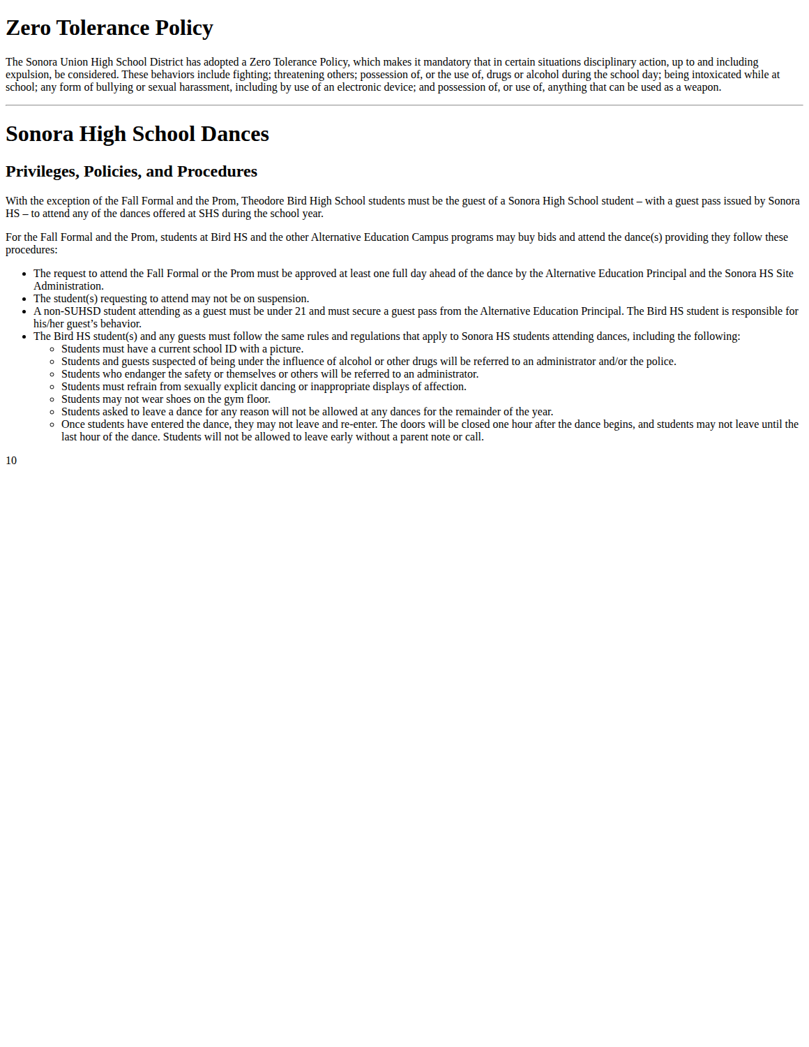Zero Tolerance Policy
The Sonora Union High School District has adopted a Zero Tolerance Policy, which makes it mandatory that in certain situations disciplinary action, up to and including expulsion, be considered. These behaviors include fighting; threatening others; possession of, or the use of, drugs or alcohol during the school day; being intoxicated while at school; any form of bullying or sexual harassment, including by use of an electronic device; and possession of, or use of, anything that can be used as a weapon.
Sonora High School Dances
Privileges, Policies, and Procedures
With the exception of the Fall Formal and the Prom, Theodore Bird High School students must be the guest of a Sonora High School student – with a guest pass issued by Sonora HS – to attend any of the dances offered at SHS during the school year.
For the Fall Formal and the Prom, students at Bird HS and the other Alternative Education Campus programs may buy bids and attend the dance(s) providing they follow these procedures:
The request to attend the Fall Formal or the Prom must be approved at least one full day ahead of the dance by the Alternative Education Principal and the Sonora HS Site Administration.
The student(s) requesting to attend may not be on suspension.
A non-SUHSD student attending as a guest must be under 21 and must secure a guest pass from the Alternative Education Principal. The Bird HS student is responsible for his/her guest’s behavior.
The Bird HS student(s) and any guests must follow the same rules and regulations that apply to Sonora HS students attending dances, including the following:
Students must have a current school ID with a picture.
Students and guests suspected of being under the influence of alcohol or other drugs will be referred to an administrator and/or the police.
Students who endanger the safety or themselves or others will be referred to an administrator.
Students must refrain from sexually explicit dancing or inappropriate displays of affection.
Students may not wear shoes on the gym floor.
Students asked to leave a dance for any reason will not be allowed at any dances for the remainder of the year.
Once students have entered the dance, they may not leave and re-enter. The doors will be closed one hour after the dance begins, and students may not leave until the last hour of the dance. Students will not be allowed to leave early without a parent note or call.
10